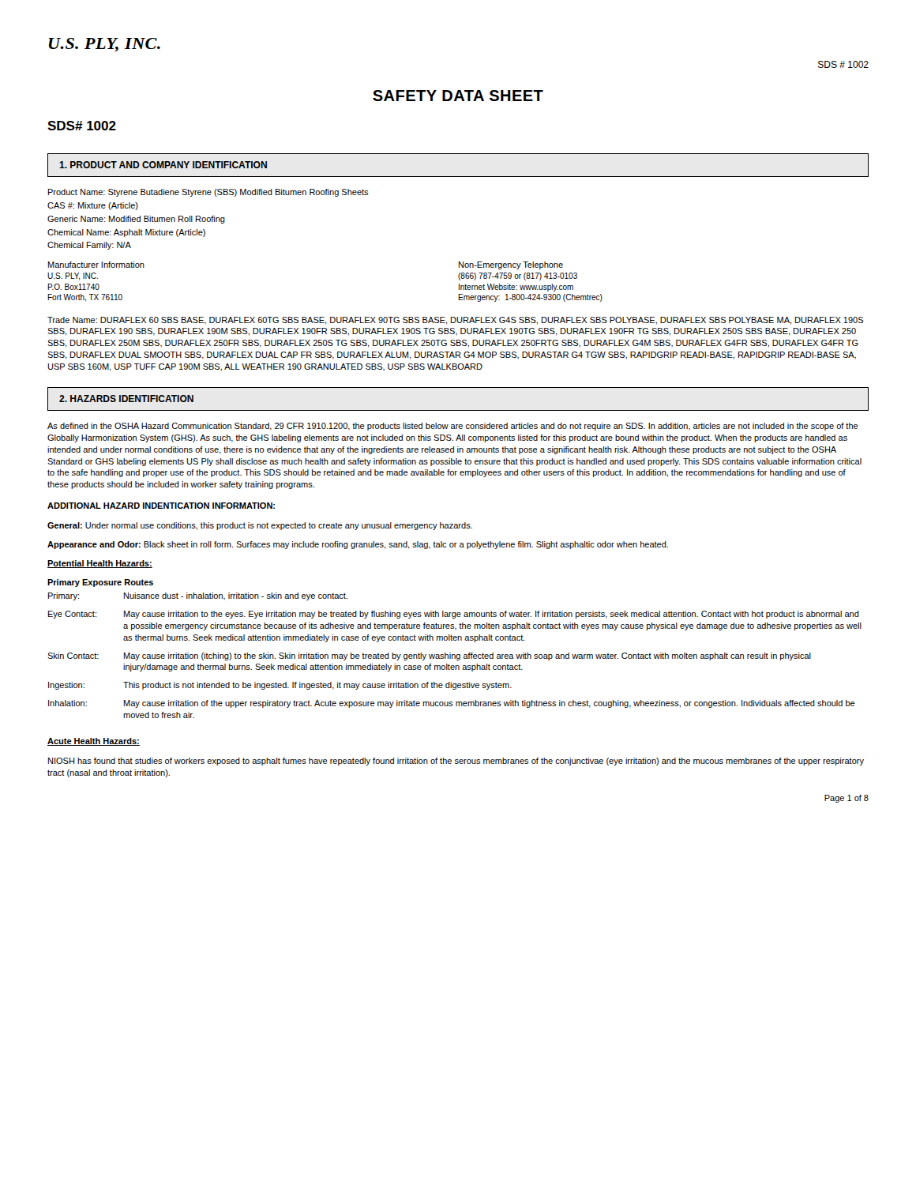U.S. PLY, INC.
SDS # 1002
SAFETY DATA SHEET
SDS# 1002
1. PRODUCT AND COMPANY IDENTIFICATION
Product Name: Styrene Butadiene Styrene (SBS) Modified Bitumen Roofing Sheets
CAS #: Mixture (Article)
Generic Name: Modified Bitumen Roll Roofing
Chemical Name: Asphalt Mixture (Article)
Chemical Family: N/A
| Manufacturer Information | Non-Emergency Telephone |
| U.S. PLY, INC. | (866) 787-4759 or (817) 413-0103 |
| P.O. Box11740 | Internet Website: www.usply.com |
| Fort Worth, TX 76110 | Emergency: 1-800-424-9300 (Chemtrec) |
Trade Name: DURAFLEX 60 SBS BASE, DURAFLEX 60TG SBS BASE, DURAFLEX 90TG SBS BASE, DURAFLEX G4S SBS, DURAFLEX SBS POLYBASE, DURAFLEX SBS POLYBASE MA, DURAFLEX 190S SBS, DURAFLEX 190 SBS, DURAFLEX 190M SBS, DURAFLEX 190FR SBS, DURAFLEX 190S TG SBS, DURAFLEX 190TG SBS, DURAFLEX 190FR TG SBS, DURAFLEX 250S SBS BASE, DURAFLEX 250 SBS, DURAFLEX 250M SBS, DURAFLEX 250FR SBS, DURAFLEX 250S TG SBS, DURAFLEX 250TG SBS, DURAFLEX 250FRTG SBS, DURAFLEX G4M SBS, DURAFLEX G4FR SBS, DURAFLEX G4FR TG SBS, DURAFLEX DUAL SMOOTH SBS, DURAFLEX DUAL CAP FR SBS, DURAFLEX ALUM, DURASTAR G4 MOP SBS, DURASTAR G4 TGW SBS, RAPIDGRIP READI-BASE, RAPIDGRIP READI-BASE SA, USP SBS 160M, USP TUFF CAP 190M SBS, ALL WEATHER 190 GRANULATED SBS, USP SBS WALKBOARD
2. HAZARDS IDENTIFICATION
As defined in the OSHA Hazard Communication Standard, 29 CFR 1910.1200, the products listed below are considered articles and do not require an SDS. In addition, articles are not included in the scope of the Globally Harmonization System (GHS). As such, the GHS labeling elements are not included on this SDS. All components listed for this product are bound within the product. When the products are handled as intended and under normal conditions of use, there is no evidence that any of the ingredients are released in amounts that pose a significant health risk. Although these products are not subject to the OSHA Standard or GHS labeling elements US Ply shall disclose as much health and safety information as possible to ensure that this product is handled and used properly. This SDS contains valuable information critical to the safe handling and proper use of the product. This SDS should be retained and be made available for employees and other users of this product. In addition, the recommendations for handling and use of these products should be included in worker safety training programs.
ADDITIONAL HAZARD INDENTICATION INFORMATION:
General: Under normal use conditions, this product is not expected to create any unusual emergency hazards.
Appearance and Odor: Black sheet in roll form. Surfaces may include roofing granules, sand, slag, talc or a polyethylene film. Slight asphaltic odor when heated.
Potential Health Hazards:
Primary Exposure Routes
| Primary: | Nuisance dust - inhalation, irritation - skin and eye contact. |
| Eye Contact: | May cause irritation to the eyes. Eye irritation may be treated by flushing eyes with large amounts of water. If irritation persists, seek medical attention. Contact with hot product is abnormal and a possible emergency circumstance because of its adhesive and temperature features, the molten asphalt contact with eyes may cause physical eye damage due to adhesive properties as well as thermal burns. Seek medical attention immediately in case of eye contact with molten asphalt contact. |
| Skin Contact: | May cause irritation (itching) to the skin. Skin irritation may be treated by gently washing affected area with soap and warm water. Contact with molten asphalt can result in physical injury/damage and thermal burns. Seek medical attention immediately in case of molten asphalt contact. |
| Ingestion: | This product is not intended to be ingested. If ingested, it may cause irritation of the digestive system. |
| Inhalation: | May cause irritation of the upper respiratory tract. Acute exposure may irritate mucous membranes with tightness in chest, coughing, wheeziness, or congestion. Individuals affected should be moved to fresh air. |
Acute Health Hazards:
NIOSH has found that studies of workers exposed to asphalt fumes have repeatedly found irritation of the serous membranes of the conjunctivae (eye irritation) and the mucous membranes of the upper respiratory tract (nasal and throat irritation).
Page 1 of 8